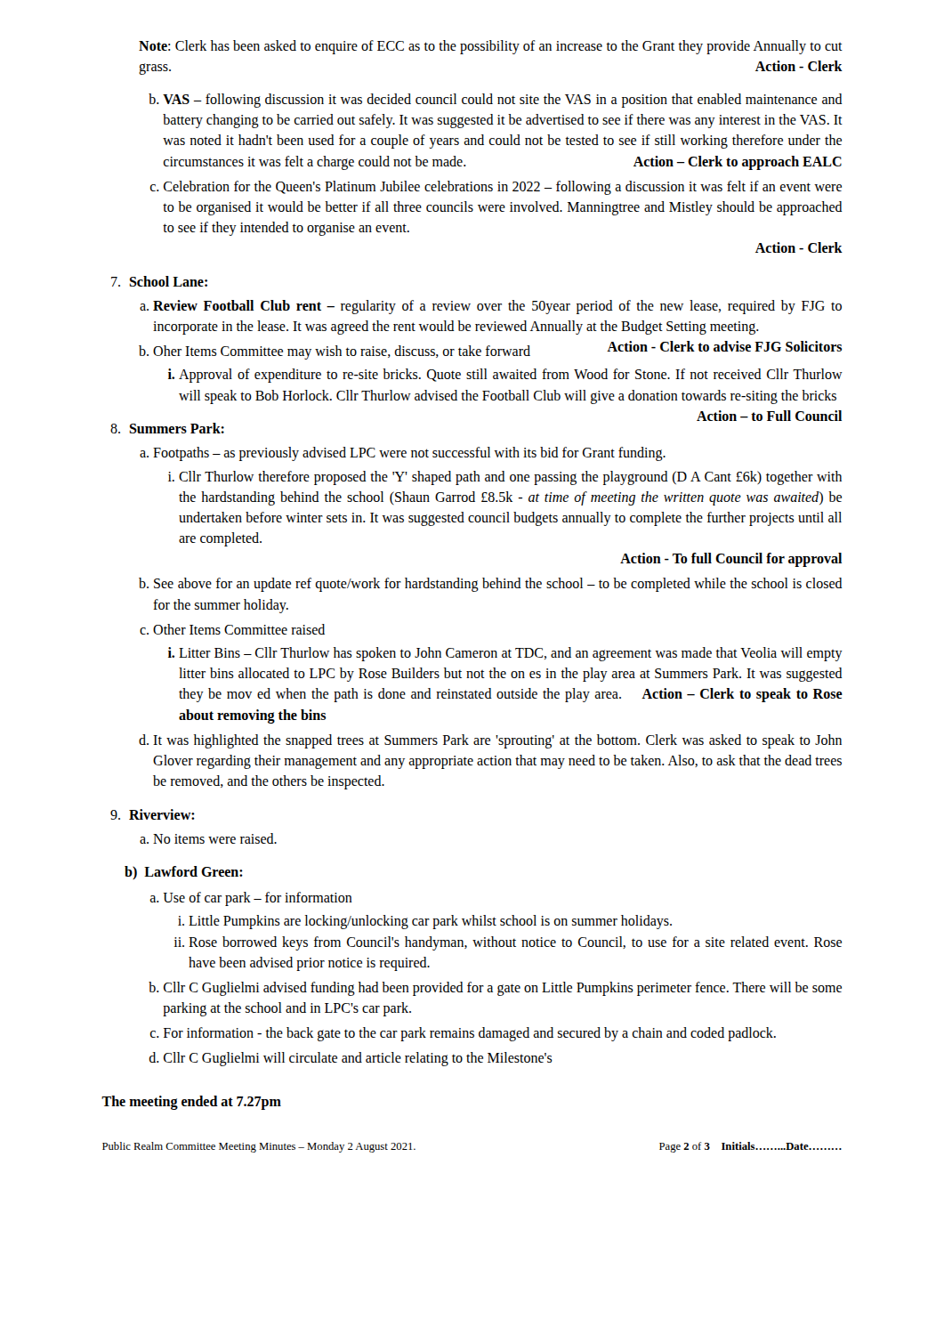Note: Clerk has been asked to enquire of ECC as to the possibility of an increase to the Grant they provide Annually to cut grass. Action - Clerk
VAS – following discussion it was decided council could not site the VAS in a position that enabled maintenance and battery changing to be carried out safely. It was suggested it be advertised to see if there was any interest in the VAS. It was noted it hadn't been used for a couple of years and could not be tested to see if still working therefore under the circumstances it was felt a charge could not be made. Action – Clerk to approach EALC
Celebration for the Queen's Platinum Jubilee celebrations in 2022 – following a discussion it was felt if an event were to be organised it would be better if all three councils were involved. Manningtree and Mistley should be approached to see if they intended to organise an event. Action - Clerk
School Lane:
Review Football Club rent – regularity of a review over the 50year period of the new lease, required by FJG to incorporate in the lease. It was agreed the rent would be reviewed Annually at the Budget Setting meeting. Action - Clerk to advise FJG Solicitors
Oher Items Committee may wish to raise, discuss, or take forward
Approval of expenditure to re-site bricks. Quote still awaited from Wood for Stone. If not received Cllr Thurlow will speak to Bob Horlock. Cllr Thurlow advised the Football Club will give a donation towards re-siting the bricks Action – to Full Council
Summers Park:
Footpaths – as previously advised LPC were not successful with its bid for Grant funding.
Cllr Thurlow therefore proposed the 'Y' shaped path and one passing the playground (D A Cant £6k) together with the hardstanding behind the school (Shaun Garrod £8.5k - at time of meeting the written quote was awaited) be undertaken before winter sets in. It was suggested council budgets annually to complete the further projects until all are completed. Action - To full Council for approval
See above for an update ref quote/work for hardstanding behind the school – to be completed while the school is closed for the summer holiday.
Other Items Committee raised
Litter Bins – Cllr Thurlow has spoken to John Cameron at TDC, and an agreement was made that Veolia will empty litter bins allocated to LPC by Rose Builders but not the on es in the play area at Summers Park. It was suggested they be mov ed when the path is done and reinstated outside the play area. Action – Clerk to speak to Rose about removing the bins
It was highlighted the snapped trees at Summers Park are 'sprouting' at the bottom. Clerk was asked to speak to John Glover regarding their management and any appropriate action that may need to be taken. Also, to ask that the dead trees be removed, and the others be inspected.
Riverview:
No items were raised.
b) Lawford Green:
Use of car park – for information
Little Pumpkins are locking/unlocking car park whilst school is on summer holidays.
Rose borrowed keys from Council's handyman, without notice to Council, to use for a site related event. Rose have been advised prior notice is required.
Cllr C Guglielmi advised funding had been provided for a gate on Little Pumpkins perimeter fence. There will be some parking at the school and in LPC's car park.
For information - the back gate to the car park remains damaged and secured by a chain and coded padlock.
Cllr C Guglielmi will circulate and article relating to the Milestone's
The meeting ended at 7.27pm
Public Realm Committee Meeting Minutes – Monday 2 August 2021.
Page 2 of 3
Initials……...Date………